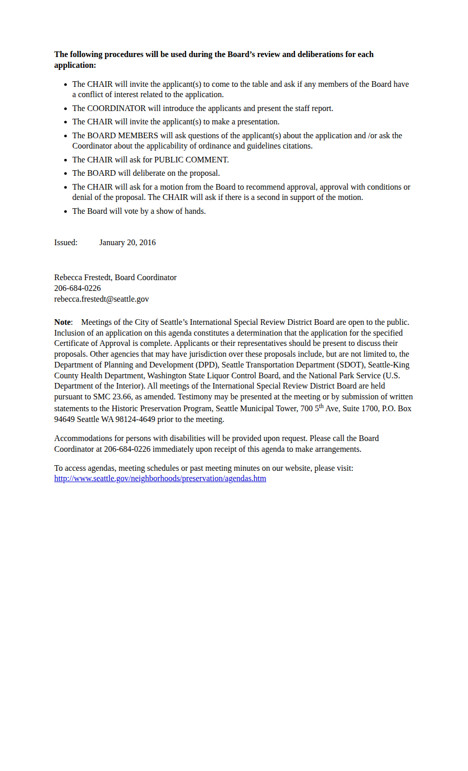The following procedures will be used during the Board’s review and deliberations for each application:
The CHAIR will invite the applicant(s) to come to the table and ask if any members of the Board have a conflict of interest related to the application.
The COORDINATOR will introduce the applicants and present the staff report.
The CHAIR will invite the applicant(s) to make a presentation.
The BOARD MEMBERS will ask questions of the applicant(s) about the application and /or ask the Coordinator about the applicability of ordinance and guidelines citations.
The CHAIR will ask for PUBLIC COMMENT.
The BOARD will deliberate on the proposal.
The CHAIR will ask for a motion from the Board to recommend approval, approval with conditions or denial of the proposal. The CHAIR will ask if there is a second in support of the motion.
The Board will vote by a show of hands.
Issued: January 20, 2016
Rebecca Frestedt, Board Coordinator
206-684-0226
rebecca.frestedt@seattle.gov
Note: Meetings of the City of Seattle’s International Special Review District Board are open to the public. Inclusion of an application on this agenda constitutes a determination that the application for the specified Certificate of Approval is complete. Applicants or their representatives should be present to discuss their proposals. Other agencies that may have jurisdiction over these proposals include, but are not limited to, the Department of Planning and Development (DPD), Seattle Transportation Department (SDOT), Seattle-King County Health Department, Washington State Liquor Control Board, and the National Park Service (U.S. Department of the Interior). All meetings of the International Special Review District Board are held pursuant to SMC 23.66, as amended. Testimony may be presented at the meeting or by submission of written statements to the Historic Preservation Program, Seattle Municipal Tower, 700 5th Ave, Suite 1700, P.O. Box 94649 Seattle WA 98124-4649 prior to the meeting.
Accommodations for persons with disabilities will be provided upon request. Please call the Board Coordinator at 206-684-0226 immediately upon receipt of this agenda to make arrangements.
To access agendas, meeting schedules or past meeting minutes on our website, please visit:
http://www.seattle.gov/neighborhoods/preservation/agendas.htm